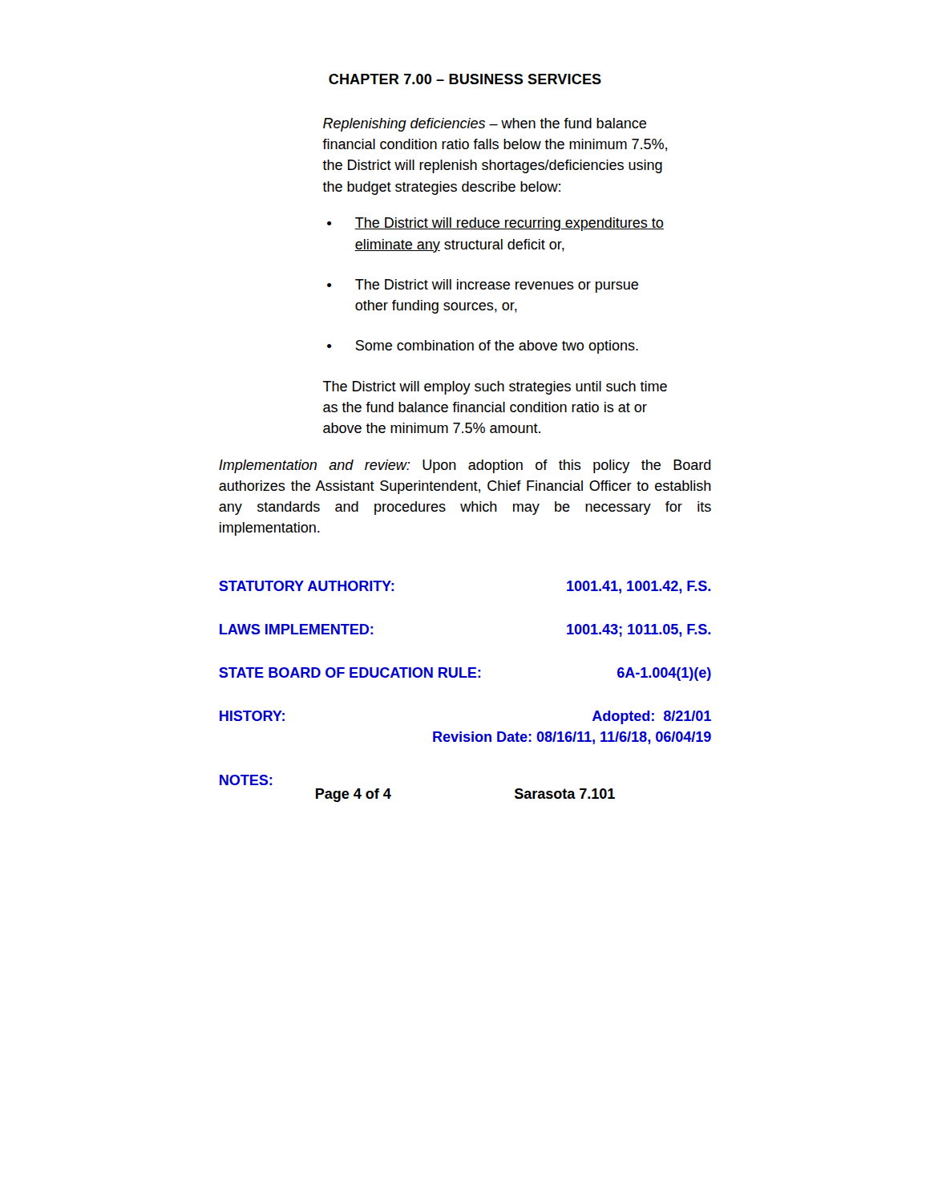CHAPTER 7.00 – BUSINESS SERVICES
Replenishing deficiencies – when the fund balance financial condition ratio falls below the minimum 7.5%, the District will replenish shortages/deficiencies using the budget strategies describe below:
The District will reduce recurring expenditures to eliminate any structural deficit or,
The District will increase revenues or pursue other funding sources, or,
Some combination of the above two options.
The District will employ such strategies until such time as the fund balance financial condition ratio is at or above the minimum 7.5% amount.
Implementation and review: Upon adoption of this policy the Board authorizes the Assistant Superintendent, Chief Financial Officer to establish any standards and procedures which may be necessary for its implementation.
STATUTORY AUTHORITY: 1001.41, 1001.42, F.S.
LAWS IMPLEMENTED: 1001.43; 1011.05, F.S.
STATE BOARD OF EDUCATION RULE: 6A-1.004(1)(e)
HISTORY: Adopted: 8/21/01
Revision Date: 08/16/11, 11/6/18, 06/04/19
NOTES:
Page 4 of 4 Sarasota 7.101